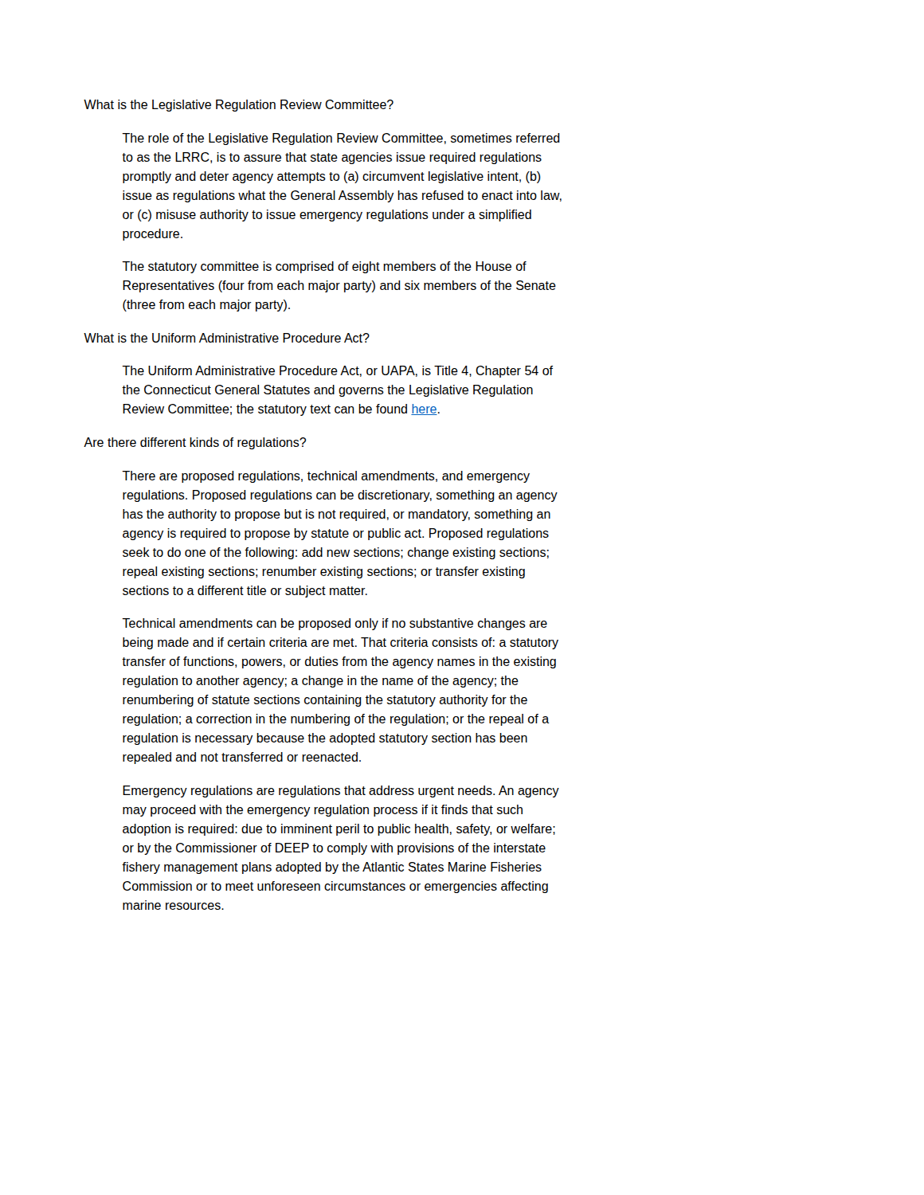What is the Legislative Regulation Review Committee?
The role of the Legislative Regulation Review Committee, sometimes referred to as the LRRC, is to assure that state agencies issue required regulations promptly and deter agency attempts to (a) circumvent legislative intent, (b) issue as regulations what the General Assembly has refused to enact into law, or (c) misuse authority to issue emergency regulations under a simplified procedure.
The statutory committee is comprised of eight members of the House of Representatives (four from each major party) and six members of the Senate (three from each major party).
What is the Uniform Administrative Procedure Act?
The Uniform Administrative Procedure Act, or UAPA, is Title 4, Chapter 54 of the Connecticut General Statutes and governs the Legislative Regulation Review Committee; the statutory text can be found here.
Are there different kinds of regulations?
There are proposed regulations, technical amendments, and emergency regulations. Proposed regulations can be discretionary, something an agency has the authority to propose but is not required, or mandatory, something an agency is required to propose by statute or public act. Proposed regulations seek to do one of the following: add new sections; change existing sections; repeal existing sections; renumber existing sections; or transfer existing sections to a different title or subject matter.
Technical amendments can be proposed only if no substantive changes are being made and if certain criteria are met. That criteria consists of: a statutory transfer of functions, powers, or duties from the agency names in the existing regulation to another agency; a change in the name of the agency; the renumbering of statute sections containing the statutory authority for the regulation; a correction in the numbering of the regulation; or the repeal of a regulation is necessary because the adopted statutory section has been repealed and not transferred or reenacted.
Emergency regulations are regulations that address urgent needs. An agency may proceed with the emergency regulation process if it finds that such adoption is required: due to imminent peril to public health, safety, or welfare; or by the Commissioner of DEEP to comply with provisions of the interstate fishery management plans adopted by the Atlantic States Marine Fisheries Commission or to meet unforeseen circumstances or emergencies affecting marine resources.